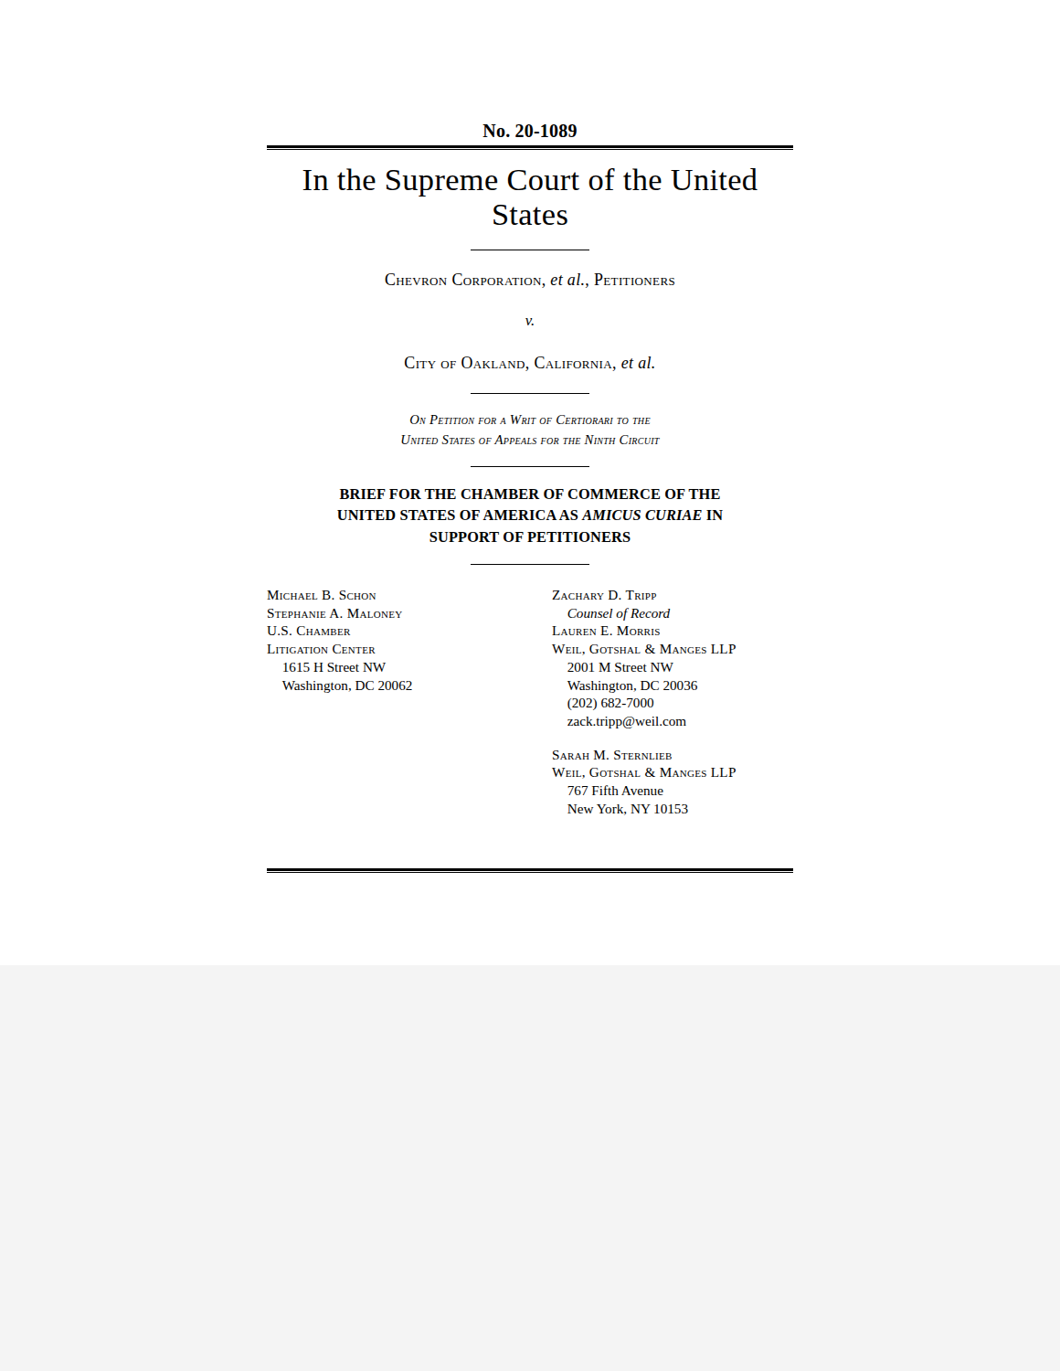No. 20-1089
In the Supreme Court of the United States
Chevron Corporation, et al., Petitioners
v.
City of Oakland, California, et al.
On Petition for a Writ of Certiorari to the
United States of Appeals for the Ninth Circuit
BRIEF FOR THE CHAMBER OF COMMERCE OF THE
UNITED STATES OF AMERICA AS AMICUS CURIAE IN
SUPPORT OF PETITIONERS
Michael B. Schon
Stephanie A. Maloney
U.S. Chamber
Litigation Center
1615 H Street NW
Washington, DC 20062
Zachary D. Tripp
Counsel of Record
Lauren E. Morris
Weil, Gotshal & Manges LLP
2001 M Street NW
Washington, DC 20036
(202) 682-7000
zack.tripp@weil.com
Sarah M. Sternlieb
Weil, Gotshal & Manges LLP
767 Fifth Avenue
New York, NY 10153